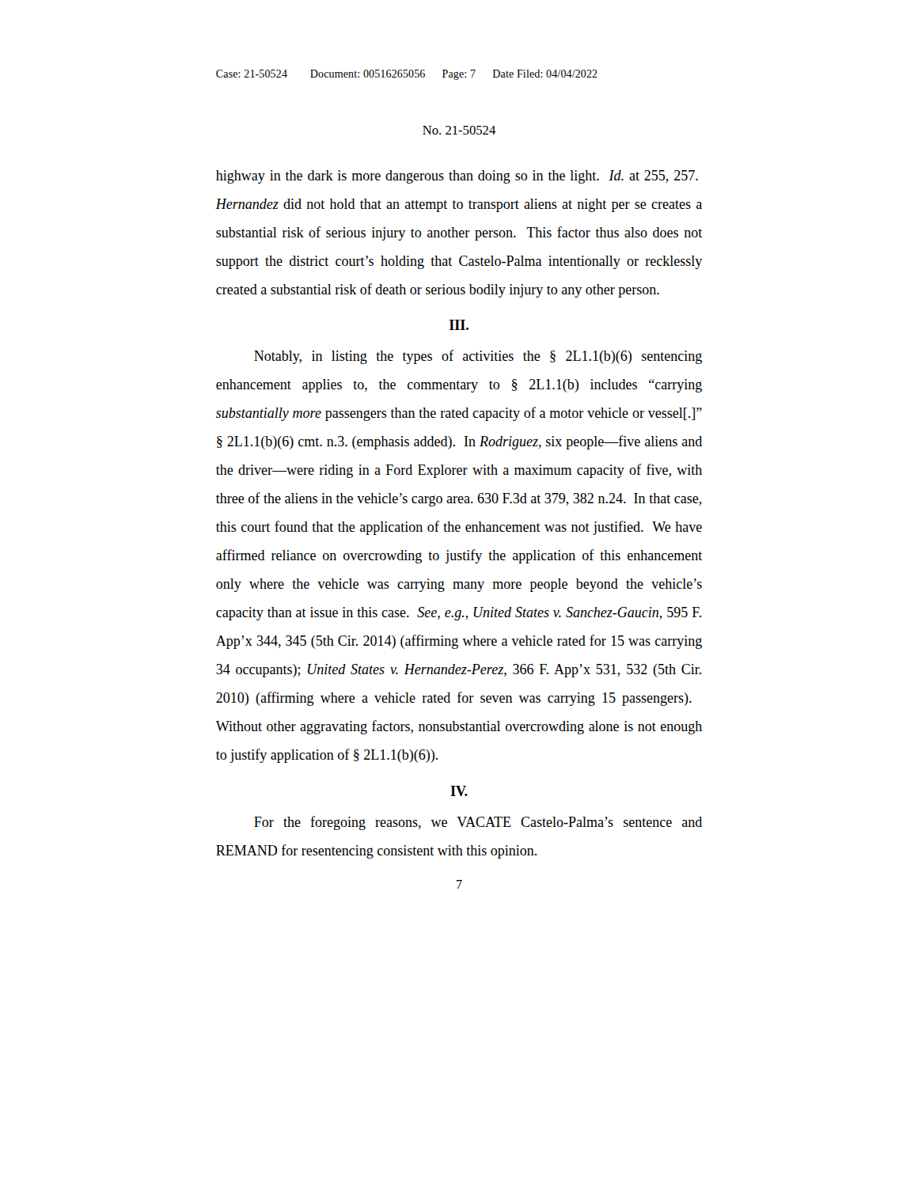Case: 21-50524 Document: 00516265056 Page: 7 Date Filed: 04/04/2022
No. 21-50524
highway in the dark is more dangerous than doing so in the light. Id. at 255, 257. Hernandez did not hold that an attempt to transport aliens at night per se creates a substantial risk of serious injury to another person. This factor thus also does not support the district court’s holding that Castelo-Palma intentionally or recklessly created a substantial risk of death or serious bodily injury to any other person.
III.
Notably, in listing the types of activities the § 2L1.1(b)(6) sentencing enhancement applies to, the commentary to § 2L1.1(b) includes “carrying substantially more passengers than the rated capacity of a motor vehicle or vessel[.]” § 2L1.1(b)(6) cmt. n.3. (emphasis added). In Rodriguez, six people—five aliens and the driver—were riding in a Ford Explorer with a maximum capacity of five, with three of the aliens in the vehicle’s cargo area. 630 F.3d at 379, 382 n.24. In that case, this court found that the application of the enhancement was not justified. We have affirmed reliance on overcrowding to justify the application of this enhancement only where the vehicle was carrying many more people beyond the vehicle’s capacity than at issue in this case. See, e.g., United States v. Sanchez-Gaucin, 595 F. App’x 344, 345 (5th Cir. 2014) (affirming where a vehicle rated for 15 was carrying 34 occupants); United States v. Hernandez-Perez, 366 F. App’x 531, 532 (5th Cir. 2010) (affirming where a vehicle rated for seven was carrying 15 passengers). Without other aggravating factors, nonsubstantial overcrowding alone is not enough to justify application of § 2L1.1(b)(6)).
IV.
For the foregoing reasons, we VACATE Castelo-Palma’s sentence and REMAND for resentencing consistent with this opinion.
7